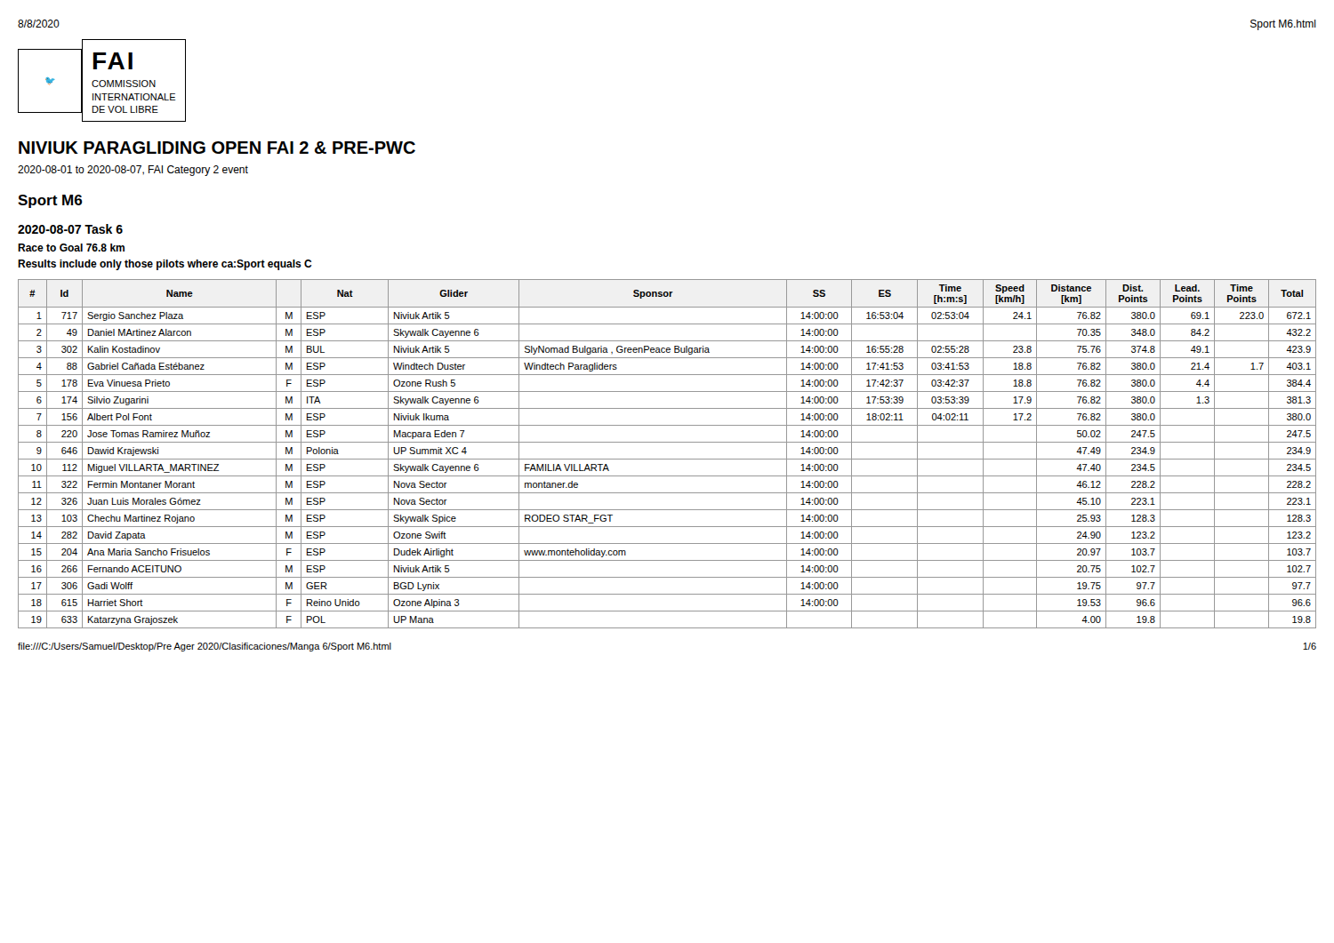8/8/2020 Sport M6.html
🐦
FAI
COMMISSION
INTERNATIONALE
DE VOL LIBRE
NIVIUK PARAGLIDING OPEN FAI 2 & PRE-PWC
2020-08-01 to 2020-08-07, FAI Category 2 event
Sport M6
2020-08-07 Task 6
Race to Goal 76.8 km
Results include only those pilots where ca:Sport equals C
| # | Id | Name | | Nat | Glider | Sponsor | SS | ES | Time [h:m:s] | Speed [km/h] | Distance [km] | Dist. Points | Lead. Points | Time Points | Total |
| --- | --- | --- | --- | --- | --- | --- | --- | --- | --- | --- | --- | --- | --- | --- | --- |
| 1 | 717 | Sergio Sanchez Plaza | M | ESP | Niviuk Artik 5 | | 14:00:00 | 16:53:04 | 02:53:04 | 24.1 | 76.82 | 380.0 | 69.1 | 223.0 | 672.1 |
| 2 | 49 | Daniel MArtinez Alarcon | M | ESP | Skywalk Cayenne 6 | | 14:00:00 | | | | 70.35 | 348.0 | 84.2 | | 432.2 |
| 3 | 302 | Kalin Kostadinov | M | BUL | Niviuk Artik 5 | SlyNomad Bulgaria , GreenPeace Bulgaria | 14:00:00 | 16:55:28 | 02:55:28 | 23.8 | 75.76 | 374.8 | 49.1 | | 423.9 |
| 4 | 88 | Gabriel Cañada Estébanez | M | ESP | Windtech Duster | Windtech Paragliders | 14:00:00 | 17:41:53 | 03:41:53 | 18.8 | 76.82 | 380.0 | 21.4 | 1.7 | 403.1 |
| 5 | 178 | Eva Vinuesa Prieto | F | ESP | Ozone Rush 5 | | 14:00:00 | 17:42:37 | 03:42:37 | 18.8 | 76.82 | 380.0 | 4.4 | | 384.4 |
| 6 | 174 | Silvio Zugarini | M | ITA | Skywalk Cayenne 6 | | 14:00:00 | 17:53:39 | 03:53:39 | 17.9 | 76.82 | 380.0 | 1.3 | | 381.3 |
| 7 | 156 | Albert Pol Font | M | ESP | Niviuk Ikuma | | 14:00:00 | 18:02:11 | 04:02:11 | 17.2 | 76.82 | 380.0 | | | 380.0 |
| 8 | 220 | Jose Tomas Ramirez Muñoz | M | ESP | Macpara Eden 7 | | 14:00:00 | | | | 50.02 | 247.5 | | | 247.5 |
| 9 | 646 | Dawid Krajewski | M | Polonia | UP Summit XC 4 | | 14:00:00 | | | | 47.49 | 234.9 | | | 234.9 |
| 10 | 112 | Miguel VILLARTA_MARTINEZ | M | ESP | Skywalk Cayenne 6 | FAMILIA VILLARTA | 14:00:00 | | | | 47.40 | 234.5 | | | 234.5 |
| 11 | 322 | Fermin Montaner Morant | M | ESP | Nova Sector | montaner.de | 14:00:00 | | | | 46.12 | 228.2 | | | 228.2 |
| 12 | 326 | Juan Luis Morales Gómez | M | ESP | Nova Sector | | 14:00:00 | | | | 45.10 | 223.1 | | | 223.1 |
| 13 | 103 | Chechu Martinez Rojano | M | ESP | Skywalk Spice | RODEO STAR_FGT | 14:00:00 | | | | 25.93 | 128.3 | | | 128.3 |
| 14 | 282 | David Zapata | M | ESP | Ozone Swift | | 14:00:00 | | | | 24.90 | 123.2 | | | 123.2 |
| 15 | 204 | Ana Maria Sancho Frisuelos | F | ESP | Dudek Airlight | www.monteholiday.com | 14:00:00 | | | | 20.97 | 103.7 | | | 103.7 |
| 16 | 266 | Fernando ACEITUNO | M | ESP | Niviuk Artik 5 | | 14:00:00 | | | | 20.75 | 102.7 | | | 102.7 |
| 17 | 306 | Gadi Wolff | M | GER | BGD Lynix | | 14:00:00 | | | | 19.75 | 97.7 | | | 97.7 |
| 18 | 615 | Harriet Short | F | Reino Unido | Ozone Alpina 3 | | 14:00:00 | | | | 19.53 | 96.6 | | | 96.6 |
| 19 | 633 | Katarzyna Grajoszek | F | POL | UP Mana | | | | | | 4.00 | 19.8 | | | 19.8 |
file:///C:/Users/Samuel/Desktop/Pre Ager 2020/Clasificaciones/Manga 6/Sport M6.html 1/6